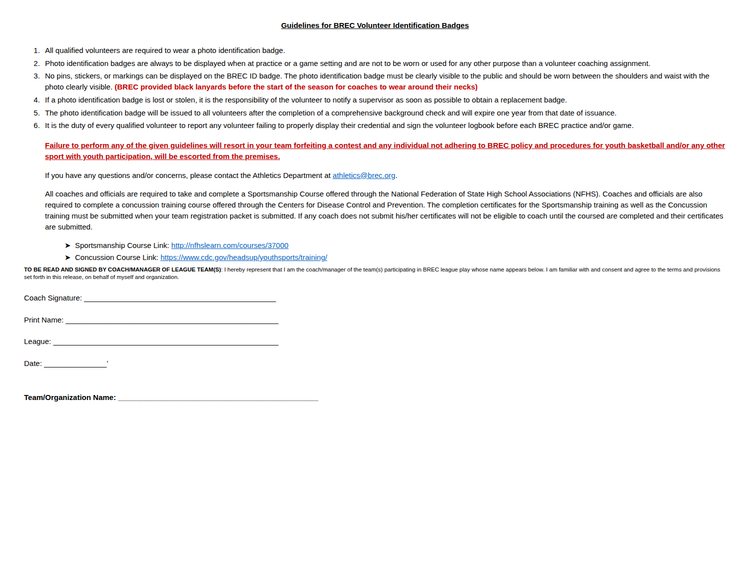Guidelines for BREC Volunteer Identification Badges
All qualified volunteers are required to wear a photo identification badge.
Photo identification badges are always to be displayed when at practice or a game setting and are not to be worn or used for any other purpose than a volunteer coaching assignment.
No pins, stickers, or markings can be displayed on the BREC ID badge. The photo identification badge must be clearly visible to the public and should be worn between the shoulders and waist with the photo clearly visible. (BREC provided black lanyards before the start of the season for coaches to wear around their necks)
If a photo identification badge is lost or stolen, it is the responsibility of the volunteer to notify a supervisor as soon as possible to obtain a replacement badge.
The photo identification badge will be issued to all volunteers after the completion of a comprehensive background check and will expire one year from that date of issuance.
It is the duty of every qualified volunteer to report any volunteer failing to properly display their credential and sign the volunteer logbook before each BREC practice and/or game.
Failure to perform any of the given guidelines will resort in your team forfeiting a contest and any individual not adhering to BREC policy and procedures for youth basketball and/or any other sport with youth participation, will be escorted from the premises.
If you have any questions and/or concerns, please contact the Athletics Department at athletics@brec.org.
All coaches and officials are required to take and complete a Sportsmanship Course offered through the National Federation of State High School Associations (NFHS). Coaches and officials are also required to complete a concussion training course offered through the Centers for Disease Control and Prevention. The completion certificates for the Sportsmanship training as well as the Concussion training must be submitted when your team registration packet is submitted. If any coach does not submit his/her certificates will not be eligible to coach until the coursed are completed and their certificates are submitted.
Sportsmanship Course Link: http://nfhslearn.com/courses/37000
Concussion Course Link: https://www.cdc.gov/headsup/youthsports/training/
TO BE READ AND SIGNED BY COACH/MANAGER OF LEAGUE TEAM(S): I hereby represent that I am the coach/manager of the team(s) participating in BREC league play whose name appears below. I am familiar with and consent and agree to the terms and provisions set forth in this release, on behalf of myself and organization.
Coach Signature: ______________________________________________
Print Name: ___________________________________________________
League: ______________________________________________________
Date: _______________’
Team/Organization Name: ________________________________________________